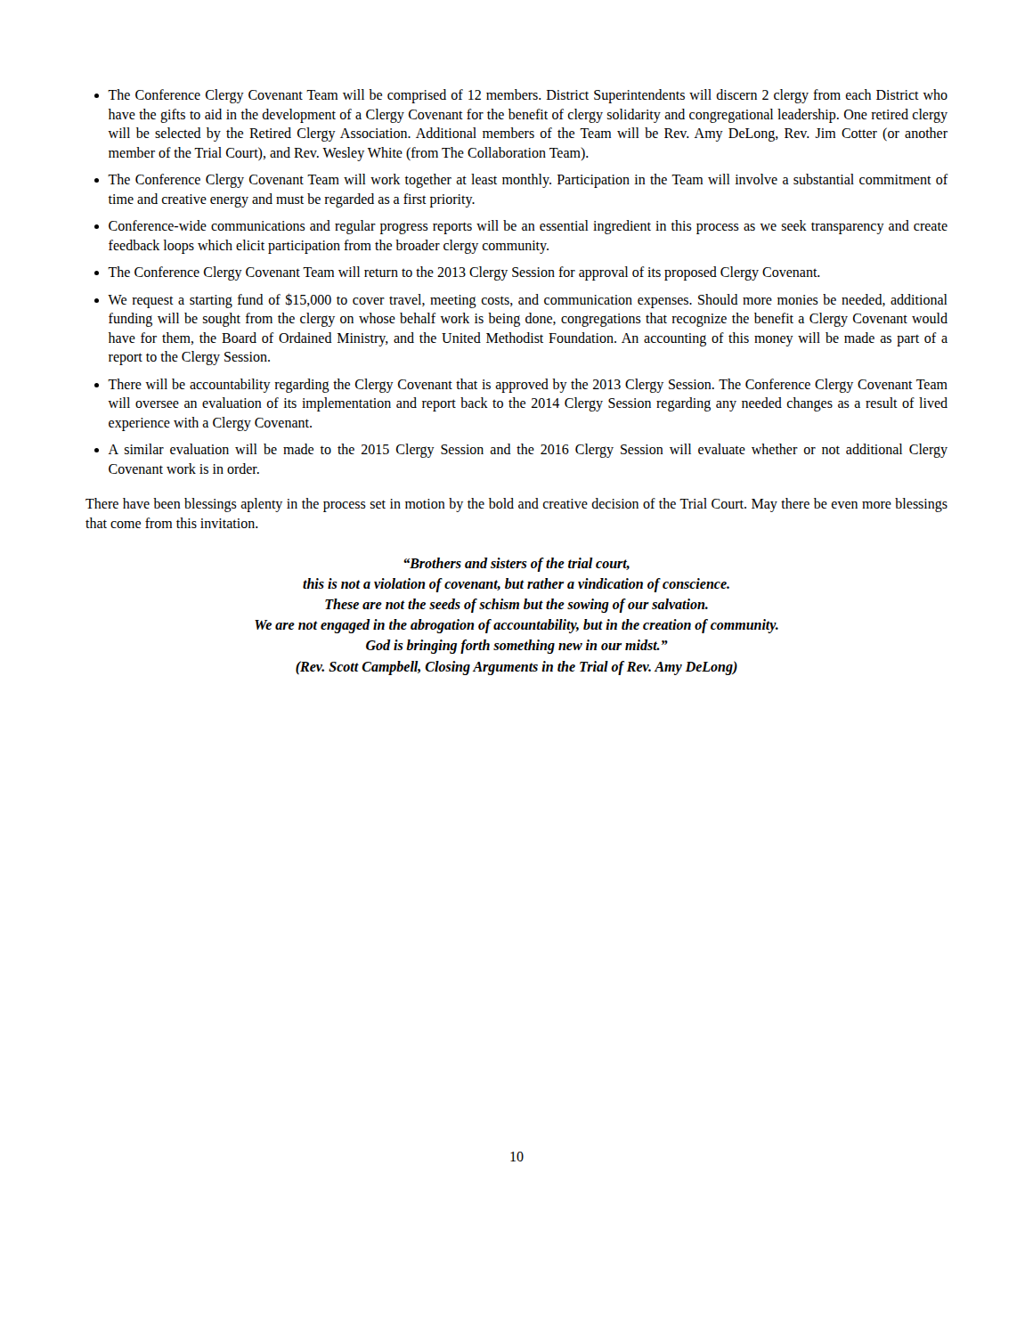The Conference Clergy Covenant Team will be comprised of 12 members. District Superintendents will discern 2 clergy from each District who have the gifts to aid in the development of a Clergy Covenant for the benefit of clergy solidarity and congregational leadership. One retired clergy will be selected by the Retired Clergy Association. Additional members of the Team will be Rev. Amy DeLong, Rev. Jim Cotter (or another member of the Trial Court), and Rev. Wesley White (from The Collaboration Team).
The Conference Clergy Covenant Team will work together at least monthly. Participation in the Team will involve a substantial commitment of time and creative energy and must be regarded as a first priority.
Conference-wide communications and regular progress reports will be an essential ingredient in this process as we seek transparency and create feedback loops which elicit participation from the broader clergy community.
The Conference Clergy Covenant Team will return to the 2013 Clergy Session for approval of its proposed Clergy Covenant.
We request a starting fund of $15,000 to cover travel, meeting costs, and communication expenses. Should more monies be needed, additional funding will be sought from the clergy on whose behalf work is being done, congregations that recognize the benefit a Clergy Covenant would have for them, the Board of Ordained Ministry, and the United Methodist Foundation. An accounting of this money will be made as part of a report to the Clergy Session.
There will be accountability regarding the Clergy Covenant that is approved by the 2013 Clergy Session. The Conference Clergy Covenant Team will oversee an evaluation of its implementation and report back to the 2014 Clergy Session regarding any needed changes as a result of lived experience with a Clergy Covenant.
A similar evaluation will be made to the 2015 Clergy Session and the 2016 Clergy Session will evaluate whether or not additional Clergy Covenant work is in order.
There have been blessings aplenty in the process set in motion by the bold and creative decision of the Trial Court. May there be even more blessings that come from this invitation.
“Brothers and sisters of the trial court,
this is not a violation of covenant, but rather a vindication of conscience.
These are not the seeds of schism but the sowing of our salvation.
We are not engaged in the abrogation of accountability, but in the creation of community.
God is bringing forth something new in our midst.”
(Rev. Scott Campbell, Closing Arguments in the Trial of Rev. Amy DeLong)
10